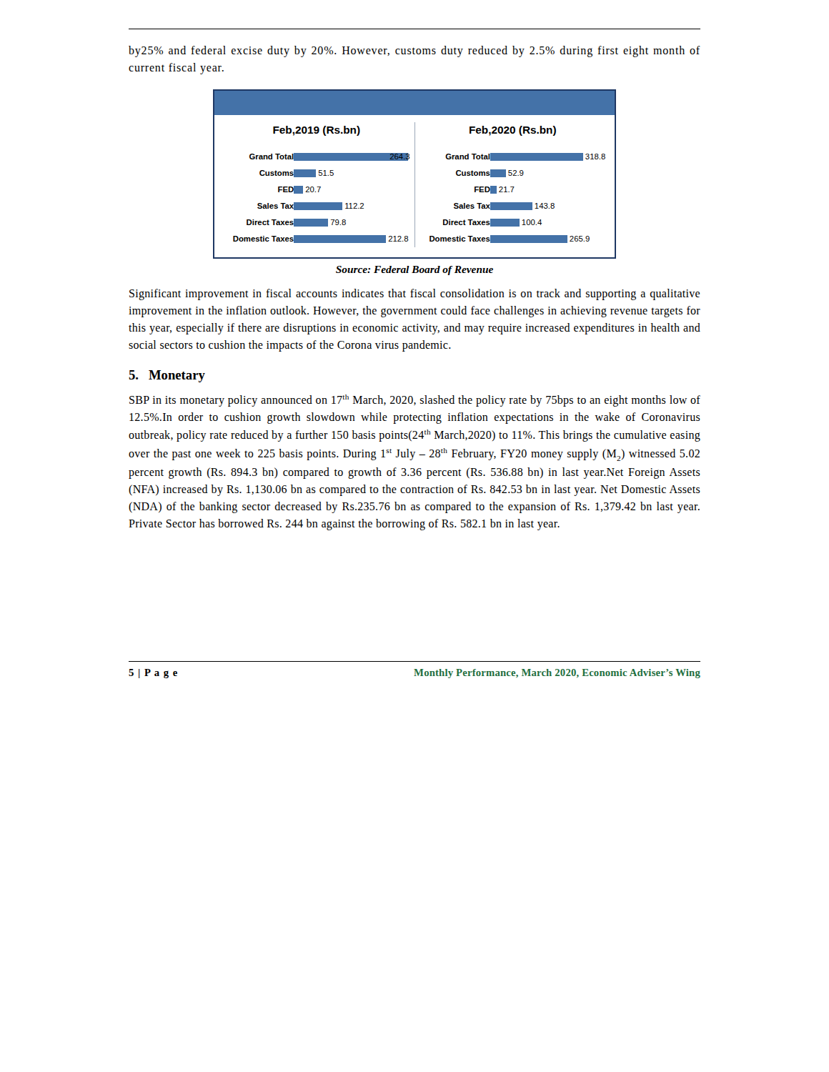by25% and federal excise duty by 20%. However, customs duty reduced by 2.5% during first eight month of current fiscal year.
Feb,2019 (Rs.bn)
| Grand Total | 264.3 |
| Customs | 51.5 |
| FED | 20.7 |
| Sales Tax | 112.2 |
| Direct Taxes | 79.8 |
| Domestic Taxes | 212.8 |
Feb,2020 (Rs.bn)
| Grand Total | 318.8 |
| Customs | 52.9 |
| FED | 21.7 |
| Sales Tax | 143.8 |
| Direct Taxes | 100.4 |
| Domestic Taxes | 265.9 |
Source: Federal Board of Revenue
Significant improvement in fiscal accounts indicates that fiscal consolidation is on track and supporting a qualitative improvement in the inflation outlook. However, the government could face challenges in achieving revenue targets for this year, especially if there are disruptions in economic activity, and may require increased expenditures in health and social sectors to cushion the impacts of the Corona virus pandemic.
5. Monetary
SBP in its monetary policy announced on 17th March, 2020, slashed the policy rate by 75bps to an eight months low of 12.5%.In order to cushion growth slowdown while protecting inflation expectations in the wake of Coronavirus outbreak, policy rate reduced by a further 150 basis points(24th March,2020) to 11%. This brings the cumulative easing over the past one week to 225 basis points. During 1st July – 28th February, FY20 money supply (M2) witnessed 5.02 percent growth (Rs. 894.3 bn) compared to growth of 3.36 percent (Rs. 536.88 bn) in last year.Net Foreign Assets (NFA) increased by Rs. 1,130.06 bn as compared to the contraction of Rs. 842.53 bn in last year. Net Domestic Assets (NDA) of the banking sector decreased by Rs.235.76 bn as compared to the expansion of Rs. 1,379.42 bn last year. Private Sector has borrowed Rs. 244 bn against the borrowing of Rs. 582.1 bn in last year.
5 | P a g e
Monthly Performance, March 2020, Economic Adviser’s Wing